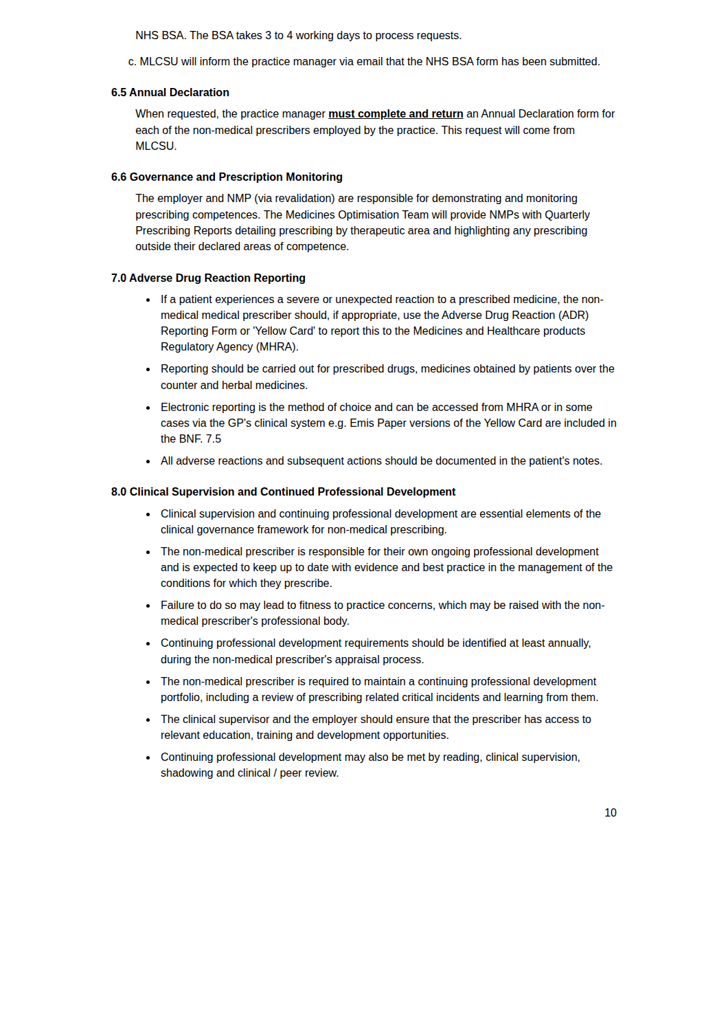NHS BSA. The BSA takes 3 to 4 working days to process requests.
MLCSU will inform the practice manager via email that the NHS BSA form has been submitted.
6.5 Annual Declaration
When requested, the practice manager must complete and return an Annual Declaration form for each of the non-medical prescribers employed by the practice. This request will come from MLCSU.
6.6 Governance and Prescription Monitoring
The employer and NMP (via revalidation) are responsible for demonstrating and monitoring prescribing competences. The Medicines Optimisation Team will provide NMPs with Quarterly Prescribing Reports detailing prescribing by therapeutic area and highlighting any prescribing outside their declared areas of competence.
7.0 Adverse Drug Reaction Reporting
If a patient experiences a severe or unexpected reaction to a prescribed medicine, the non-medical medical prescriber should, if appropriate, use the Adverse Drug Reaction (ADR) Reporting Form or 'Yellow Card' to report this to the Medicines and Healthcare products Regulatory Agency (MHRA).
Reporting should be carried out for prescribed drugs, medicines obtained by patients over the counter and herbal medicines.
Electronic reporting is the method of choice and can be accessed from MHRA or in some cases via the GP's clinical system e.g. Emis Paper versions of the Yellow Card are included in the BNF. 7.5
All adverse reactions and subsequent actions should be documented in the patient's notes.
8.0 Clinical Supervision and Continued Professional Development
Clinical supervision and continuing professional development are essential elements of the clinical governance framework for non-medical prescribing.
The non-medical prescriber is responsible for their own ongoing professional development and is expected to keep up to date with evidence and best practice in the management of the conditions for which they prescribe.
Failure to do so may lead to fitness to practice concerns, which may be raised with the non-medical prescriber's professional body.
Continuing professional development requirements should be identified at least annually, during the non-medical prescriber's appraisal process.
The non-medical prescriber is required to maintain a continuing professional development portfolio, including a review of prescribing related critical incidents and learning from them.
The clinical supervisor and the employer should ensure that the prescriber has access to relevant education, training and development opportunities.
Continuing professional development may also be met by reading, clinical supervision, shadowing and clinical / peer review.
10